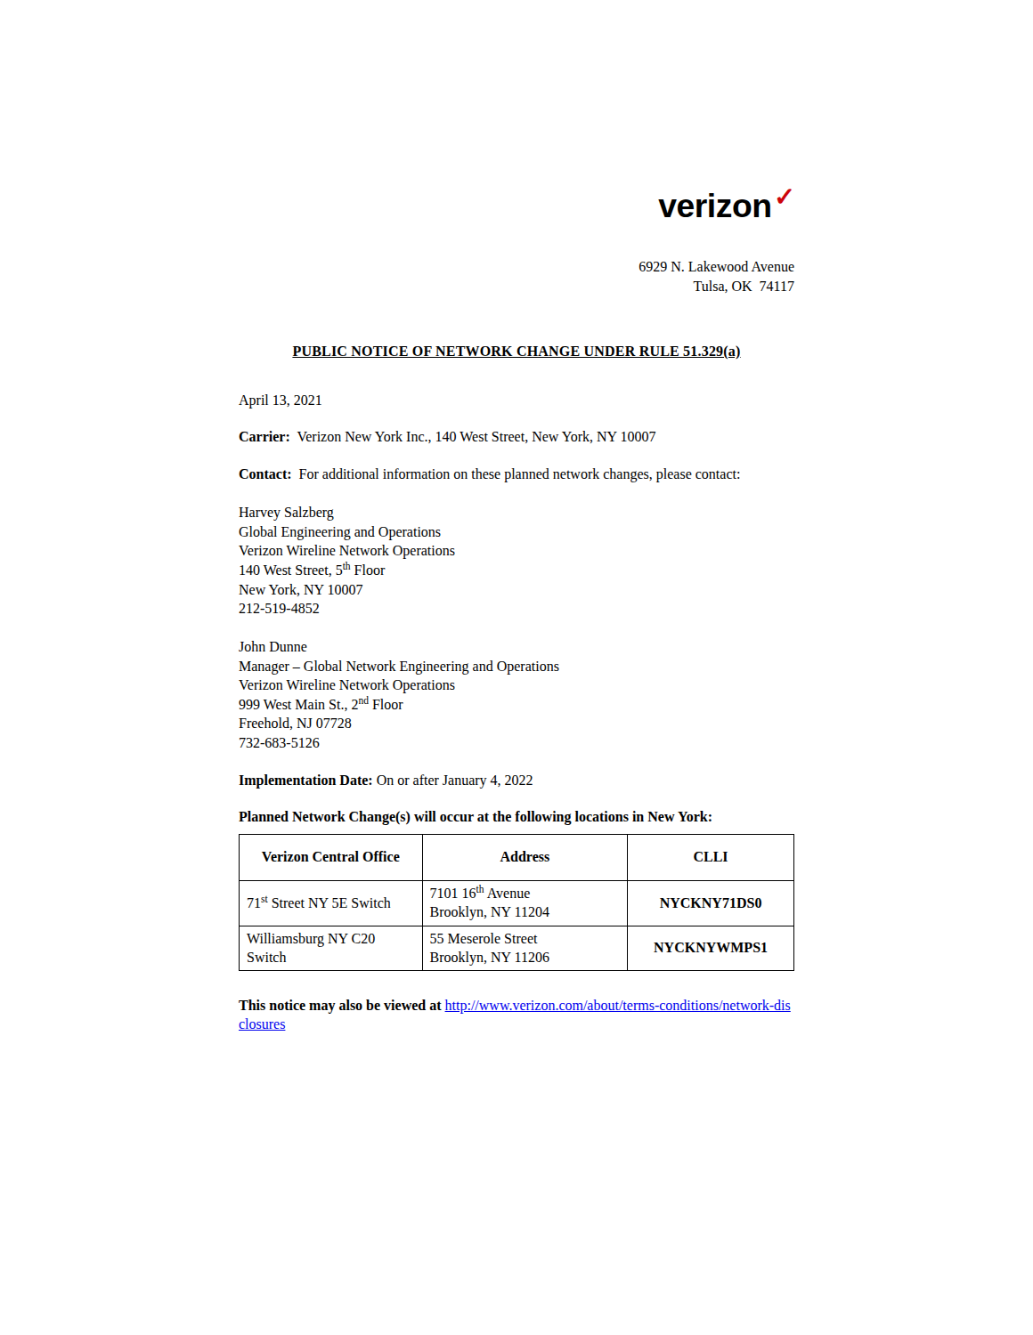verizon✓
6929 N. Lakewood Avenue
Tulsa, OK 74117
PUBLIC NOTICE OF NETWORK CHANGE UNDER RULE 51.329(a)
April 13, 2021
Carrier: Verizon New York Inc., 140 West Street, New York, NY 10007
Contact: For additional information on these planned network changes, please contact:
Harvey Salzberg
Global Engineering and Operations
Verizon Wireline Network Operations
140 West Street, 5th Floor
New York, NY 10007
212-519-4852
John Dunne
Manager – Global Network Engineering and Operations
Verizon Wireline Network Operations
999 West Main St., 2nd Floor
Freehold, NJ 07728
732-683-5126
Implementation Date: On or after January 4, 2022
Planned Network Change(s) will occur at the following locations in New York:
| Verizon Central Office | Address | CLLI |
| --- | --- | --- |
| 71 st Street NY 5E Switch | 7101 16 th Avenue Brooklyn, NY 11204 | NYCKNY71DS0 |
| Williamsburg NY C20 Switch | 55 Meserole Street Brooklyn, NY 11206 | NYCKNYWMPS1 |
This notice may also be viewed at http://www.verizon.com/about/terms-conditions/network-disclosures